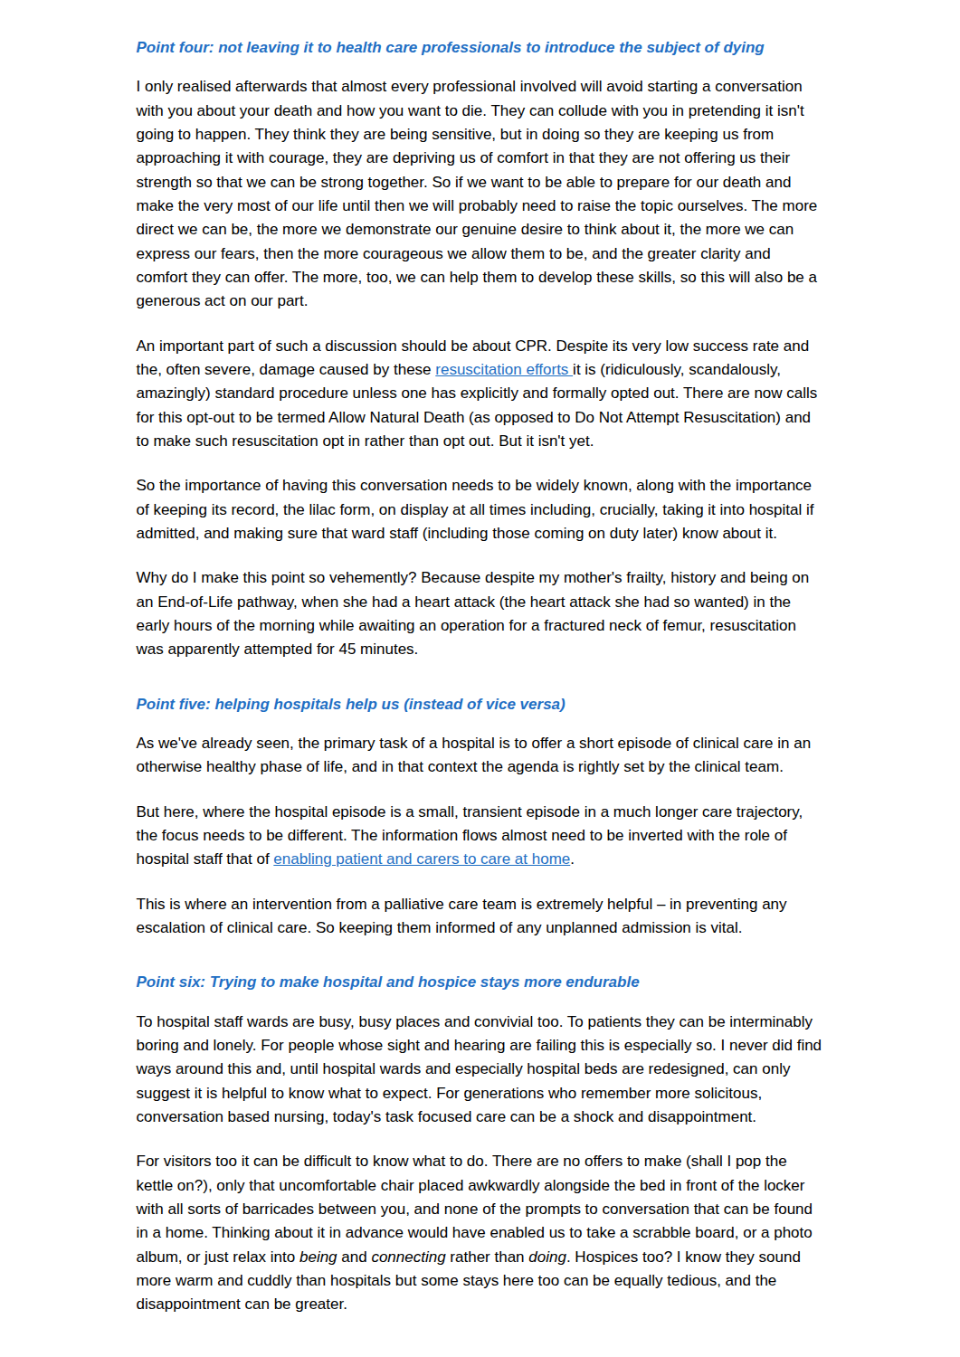Point four: not leaving it to health care professionals to introduce the subject of dying
I only realised afterwards that almost every professional involved will avoid starting a conversation with you about your death and how you want to die. They can collude with you in pretending it isn't going to happen. They think they are being sensitive, but in doing so they are keeping us from approaching it with courage, they are depriving us of comfort in that they are not offering us their strength so that we can be strong together. So if we want to be able to prepare for our death and make the very most of our life until then we will probably need to raise the topic ourselves. The more direct we can be, the more we demonstrate our genuine desire to think about it, the more we can express our fears, then the more courageous we allow them to be, and the greater clarity and comfort they can offer. The more, too, we can help them to develop these skills, so this will also be a generous act on our part.
An important part of such a discussion should be about CPR. Despite its very low success rate and the, often severe, damage caused by these resuscitation efforts it is (ridiculously, scandalously, amazingly) standard procedure unless one has explicitly and formally opted out. There are now calls for this opt-out to be termed Allow Natural Death (as opposed to Do Not Attempt Resuscitation) and to make such resuscitation opt in rather than opt out. But it isn't yet.
So the importance of having this conversation needs to be widely known, along with the importance of keeping its record, the lilac form, on display at all times including, crucially, taking it into hospital if admitted, and making sure that ward staff (including those coming on duty later) know about it.
Why do I make this point so vehemently? Because despite my mother's frailty, history and being on an End-of-Life pathway, when she had a heart attack (the heart attack she had so wanted) in the early hours of the morning while awaiting an operation for a fractured neck of femur, resuscitation was apparently attempted for 45 minutes.
Point five: helping hospitals help us (instead of vice versa)
As we've already seen, the primary task of a hospital is to offer a short episode of clinical care in an otherwise healthy phase of life, and in that context the agenda is rightly set by the clinical team.
But here, where the hospital episode is a small, transient episode in a much longer care trajectory, the focus needs to be different. The information flows almost need to be inverted with the role of hospital staff that of enabling patient and carers to care at home.
This is where an intervention from a palliative care team is extremely helpful – in preventing any escalation of clinical care. So keeping them informed of any unplanned admission is vital.
Point six: Trying to make hospital and hospice stays more endurable
To hospital staff wards are busy, busy places and convivial too. To patients they can be interminably boring and lonely. For people whose sight and hearing are failing this is especially so. I never did find ways around this and, until hospital wards and especially hospital beds are redesigned, can only suggest it is helpful to know what to expect. For generations who remember more solicitous, conversation based nursing, today's task focused care can be a shock and disappointment.
For visitors too it can be difficult to know what to do. There are no offers to make (shall I pop the kettle on?), only that uncomfortable chair placed awkwardly alongside the bed in front of the locker with all sorts of barricades between you, and none of the prompts to conversation that can be found in a home. Thinking about it in advance would have enabled us to take a scrabble board, or a photo album, or just relax into being and connecting rather than doing. Hospices too? I know they sound more warm and cuddly than hospitals but some stays here too can be equally tedious, and the disappointment can be greater.